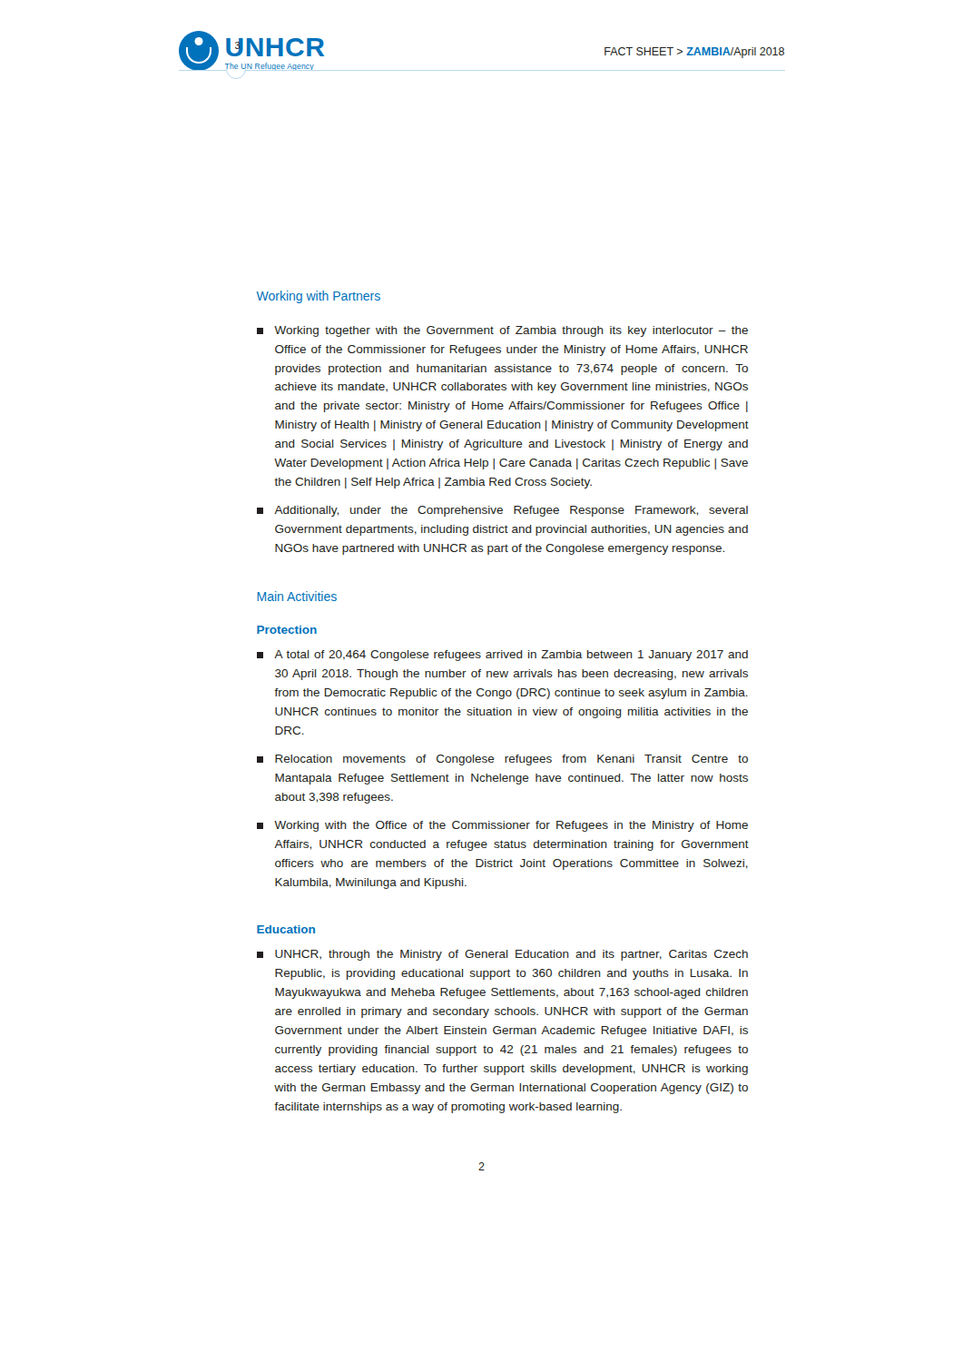UNHCR The UN Refugee Agency
3
FACT SHEET > ZAMBIA/April 2018
Working with Partners
Working together with the Government of Zambia through its key interlocutor – the Office of the Commissioner for Refugees under the Ministry of Home Affairs, UNHCR provides protection and humanitarian assistance to 73,674 people of concern. To achieve its mandate, UNHCR collaborates with key Government line ministries, NGOs and the private sector: Ministry of Home Affairs/Commissioner for Refugees Office | Ministry of Health | Ministry of General Education | Ministry of Community Development and Social Services | Ministry of Agriculture and Livestock | Ministry of Energy and Water Development | Action Africa Help | Care Canada | Caritas Czech Republic | Save the Children | Self Help Africa | Zambia Red Cross Society.
Additionally, under the Comprehensive Refugee Response Framework, several Government departments, including district and provincial authorities, UN agencies and NGOs have partnered with UNHCR as part of the Congolese emergency response.
Main Activities
Protection
A total of 20,464 Congolese refugees arrived in Zambia between 1 January 2017 and 30 April 2018. Though the number of new arrivals has been decreasing, new arrivals from the Democratic Republic of the Congo (DRC) continue to seek asylum in Zambia. UNHCR continues to monitor the situation in view of ongoing militia activities in the DRC.
Relocation movements of Congolese refugees from Kenani Transit Centre to Mantapala Refugee Settlement in Nchelenge have continued. The latter now hosts about 3,398 refugees.
Working with the Office of the Commissioner for Refugees in the Ministry of Home Affairs, UNHCR conducted a refugee status determination training for Government officers who are members of the District Joint Operations Committee in Solwezi, Kalumbila, Mwinilunga and Kipushi.
Education
UNHCR, through the Ministry of General Education and its partner, Caritas Czech Republic, is providing educational support to 360 children and youths in Lusaka. In Mayukwayukwa and Meheba Refugee Settlements, about 7,163 school-aged children are enrolled in primary and secondary schools. UNHCR with support of the German Government under the Albert Einstein German Academic Refugee Initiative DAFI, is currently providing financial support to 42 (21 males and 21 females) refugees to access tertiary education. To further support skills development, UNHCR is working with the German Embassy and the German International Cooperation Agency (GIZ) to facilitate internships as a way of promoting work-based learning.
2